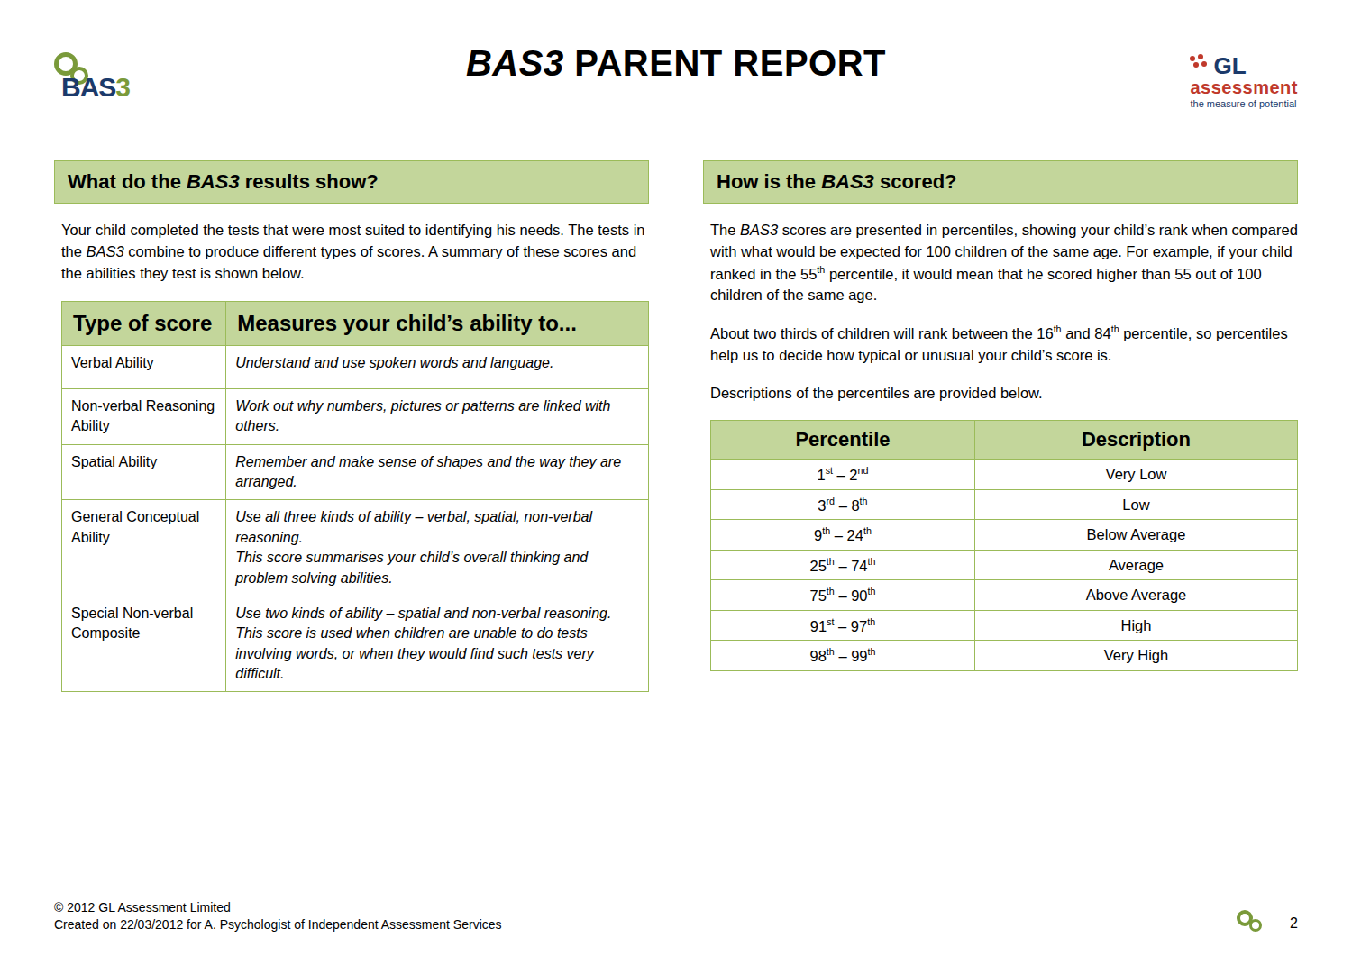BAS3
BAS3 PARENT REPORT
GL
assessment
the measure of potential
What do the BAS3 results show?
Your child completed the tests that were most suited to identifying his needs. The tests in the BAS3 combine to produce different types of scores. A summary of these scores and the abilities they test is shown below.
| Type of score | Measures your child’s ability to... |
| --- | --- |
| Verbal Ability | Understand and use spoken words and language. |
| Non-verbal Reasoning Ability | Work out why numbers, pictures or patterns are linked with others. |
| Spatial Ability | Remember and make sense of shapes and the way they are arranged. |
| General Conceptual Ability | Use all three kinds of ability – verbal, spatial, non-verbal reasoning. This score summarises your child’s overall thinking and problem solving abilities. |
| Special Non-verbal Composite | Use two kinds of ability – spatial and non-verbal reasoning. This score is used when children are unable to do tests involving words, or when they would find such tests very difficult. |
How is the BAS3 scored?
The BAS3 scores are presented in percentiles, showing your child’s rank when compared with what would be expected for 100 children of the same age. For example, if your child ranked in the 55th percentile, it would mean that he scored higher than 55 out of 100 children of the same age.
About two thirds of children will rank between the 16th and 84th percentile, so percentiles help us to decide how typical or unusual your child’s score is.
Descriptions of the percentiles are provided below.
| Percentile | Description |
| --- | --- |
| 1 st – 2 nd | Very Low |
| 3 rd – 8 th | Low |
| 9 th – 24 th | Below Average |
| 25 th – 74 th | Average |
| 75 th – 90 th | Above Average |
| 91 st – 97 th | High |
| 98 th – 99 th | Very High |
© 2012 GL Assessment Limited
Created on 22/03/2012 for A. Psychologist of Independent Assessment Services
2